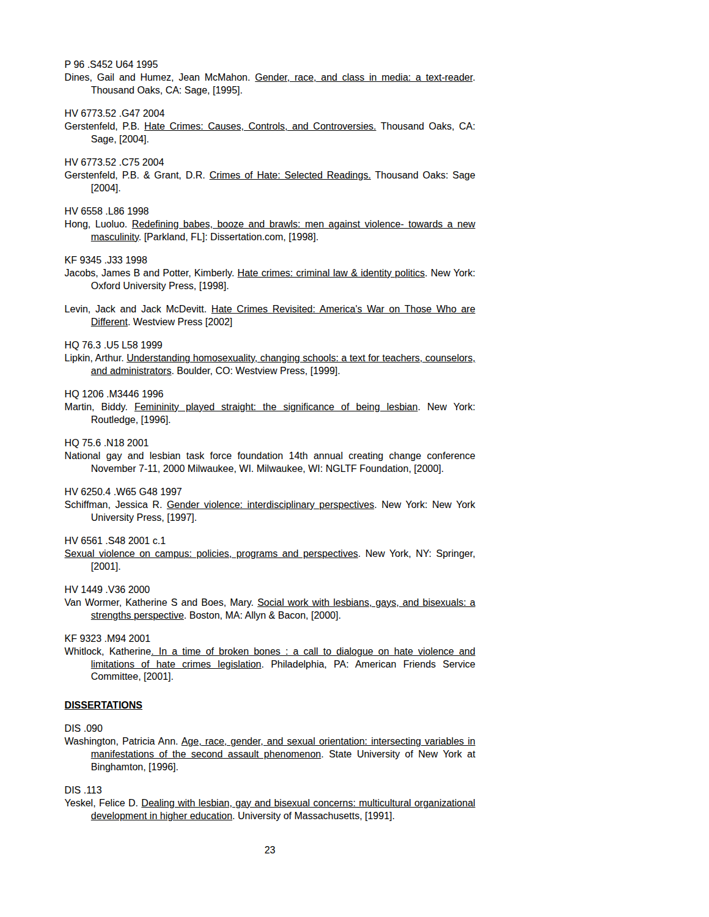P 96 .S452 U64 1995
Dines, Gail and Humez, Jean McMahon. Gender, race, and class in media: a text-reader. Thousand Oaks, CA: Sage, [1995].
HV 6773.52 .G47 2004
Gerstenfeld, P.B. Hate Crimes: Causes, Controls, and Controversies. Thousand Oaks, CA: Sage, [2004].
HV 6773.52 .C75 2004
Gerstenfeld, P.B. & Grant, D.R. Crimes of Hate: Selected Readings. Thousand Oaks: Sage [2004].
HV 6558 .L86 1998
Hong, Luoluo. Redefining babes, booze and brawls: men against violence- towards a new masculinity. [Parkland, FL]: Dissertation.com, [1998].
KF 9345 .J33 1998
Jacobs, James B and Potter, Kimberly. Hate crimes: criminal law & identity politics. New York: Oxford University Press, [1998].
Levin, Jack and Jack McDevitt. Hate Crimes Revisited: America's War on Those Who are Different. Westview Press [2002]
HQ 76.3 .U5 L58 1999
Lipkin, Arthur. Understanding homosexuality, changing schools: a text for teachers, counselors, and administrators. Boulder, CO: Westview Press, [1999].
HQ 1206 .M3446 1996
Martin, Biddy. Femininity played straight: the significance of being lesbian. New York: Routledge, [1996].
HQ 75.6 .N18 2001
National gay and lesbian task force foundation 14th annual creating change conference November 7-11, 2000 Milwaukee, WI. Milwaukee, WI: NGLTF Foundation, [2000].
HV 6250.4 .W65 G48 1997
Schiffman, Jessica R. Gender violence: interdisciplinary perspectives. New York: New York University Press, [1997].
HV 6561 .S48 2001 c.1
Sexual violence on campus: policies, programs and perspectives. New York, NY: Springer, [2001].
HV 1449 .V36 2000
Van Wormer, Katherine S and Boes, Mary. Social work with lesbians, gays, and bisexuals: a strengths perspective. Boston, MA: Allyn & Bacon, [2000].
KF 9323 .M94 2001
Whitlock, Katherine. In a time of broken bones : a call to dialogue on hate violence and limitations of hate crimes legislation. Philadelphia, PA: American Friends Service Committee, [2001].
DISSERTATIONS
DIS .090
Washington, Patricia Ann. Age, race, gender, and sexual orientation: intersecting variables in manifestations of the second assault phenomenon. State University of New York at Binghamton, [1996].
DIS .113
Yeskel, Felice D. Dealing with lesbian, gay and bisexual concerns: multicultural organizational development in higher education. University of Massachusetts, [1991].
23